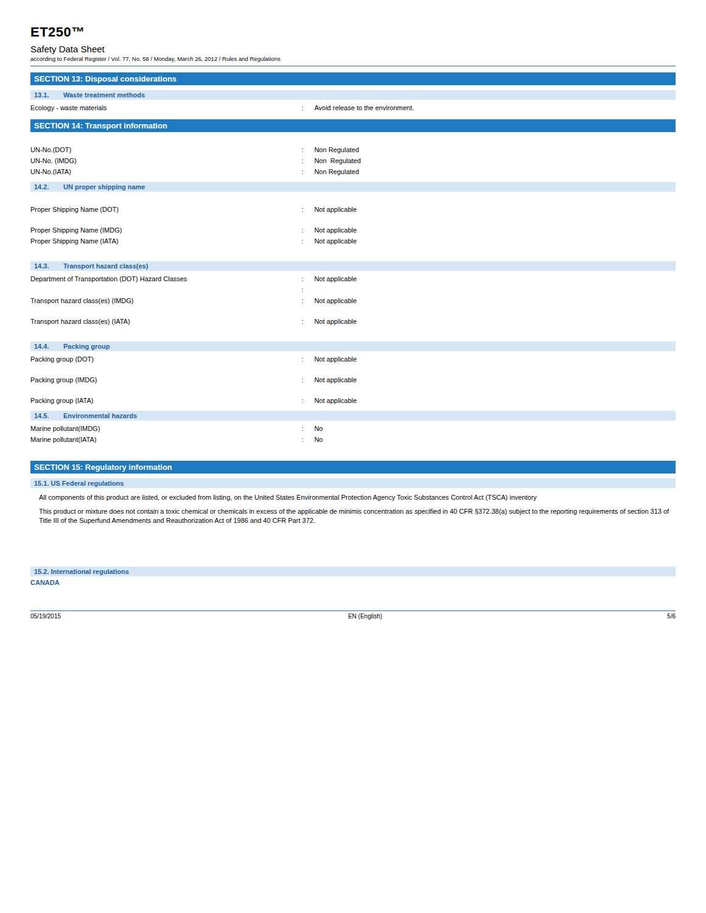ET250™
Safety Data Sheet
according to Federal Register / Vol. 77, No. 58 / Monday, March 26, 2012 / Rules and Regulations
SECTION 13: Disposal considerations
13.1. Waste treatment methods
| Ecology - waste materials | : | Avoid release to the environment. |
SECTION 14: Transport information
| UN-No.(DOT) | : | Non Regulated |
| UN-No. (IMDG) | : | Non Regulated |
| UN-No.(IATA) | : | Non Regulated |
14.2. UN proper shipping name
| Proper Shipping Name (DOT) | : | Not applicable |
| Proper Shipping Name (IMDG) | : | Not applicable |
| Proper Shipping Name (IATA) | : | Not applicable |
14.3. Transport hazard class(es)
| Department of Transportation (DOT) Hazard Classes | : | Not applicable |
| | : | |
| Transport hazard class(es) (IMDG) | : | Not applicable |
| Transport hazard class(es) (IATA) | : | Not applicable |
14.4. Packing group
| Packing group (DOT) | : | Not applicable |
| Packing group (IMDG) | : | Not applicable |
| Packing group (IATA) | : | Not applicable |
14.5. Environmental hazards
| Marine pollutant(IMDG) | : | No |
| Marine pollutant(IATA) | : | No |
SECTION 15: Regulatory information
15.1. US Federal regulations
All components of this product are listed, or excluded from listing, on the United States Environmental Protection Agency Toxic Substances Control Act (TSCA) inventory
This product or mixture does not contain a toxic chemical or chemicals in excess of the applicable de minimis concentration as specified in 40 CFR §372.38(a) subject to the reporting requirements of section 313 of Title III of the Superfund Amendments and Reauthorization Act of 1986 and 40 CFR Part 372.
15.2. International regulations
CANADA
05/19/2015
EN (English)
5/6